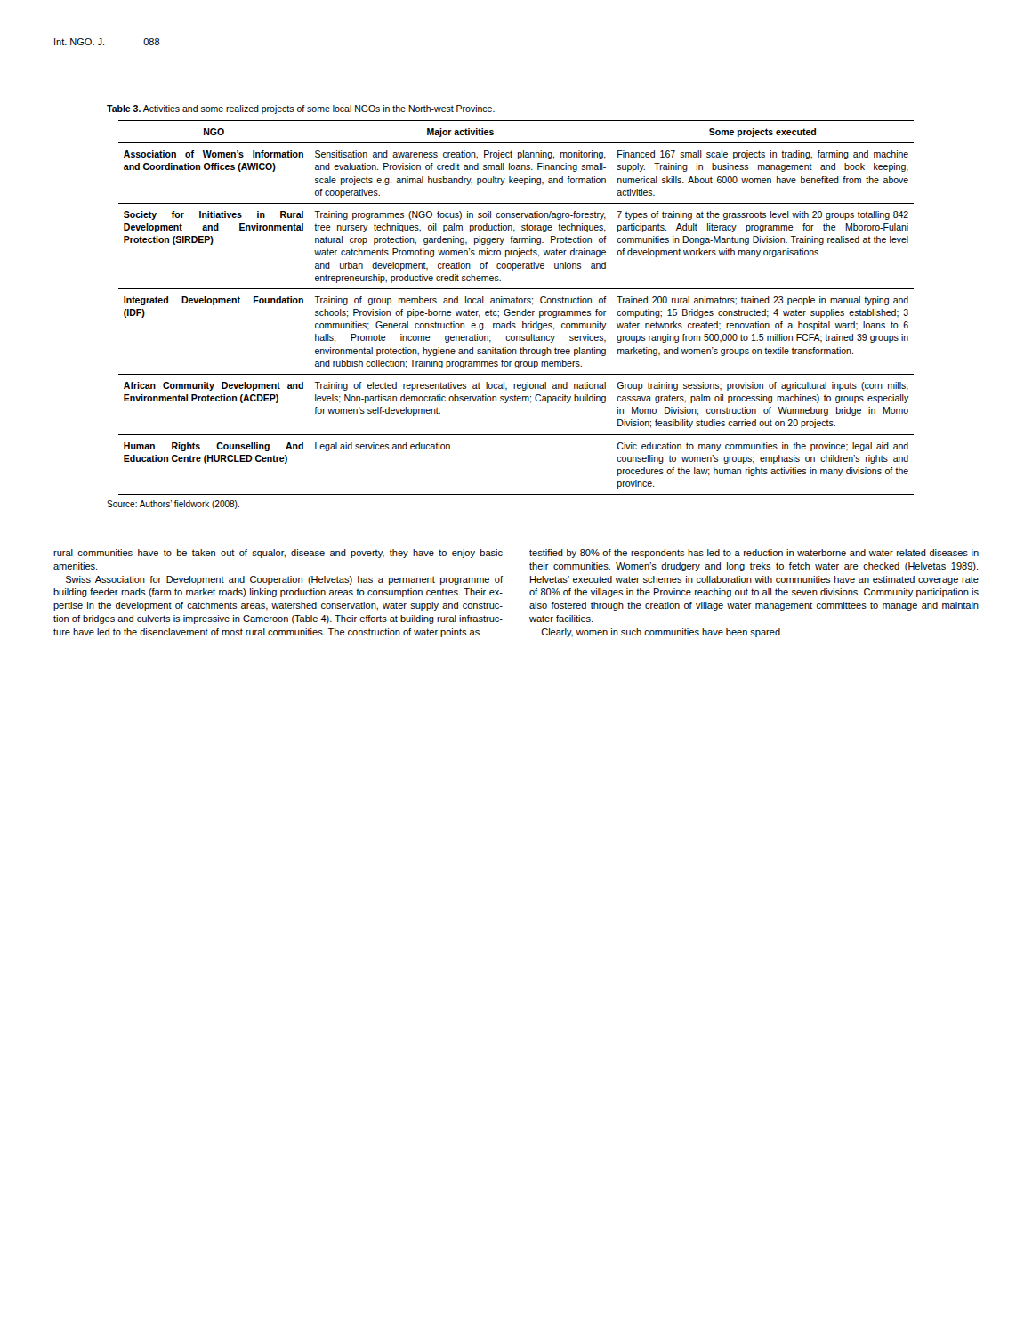Int. NGO. J. 088
Table 3. Activities and some realized projects of some local NGOs in the North-west Province.
| NGO | Major activities | Some projects executed |
| --- | --- | --- |
| Association of Women’s Information and Coordination Offices (AWICO) | Sensitisation and awareness creation, Project planning, monitoring, and evaluation. Provision of credit and small loans. Financing small-scale projects e.g. animal husbandry, poultry keeping, and formation of cooperatives. | Financed 167 small scale projects in trading, farming and machine supply. Training in business management and book keeping, numerical skills. About 6000 women have benefited from the above activities. |
| Society for Initiatives in Rural Development and Environmental Protection (SIRDEP) | Training programmes (NGO focus) in soil conservation/agro-forestry, tree nursery techniques, oil palm production, storage techniques, natural crop protection, gardening, piggery farming. Protection of water catchments Promoting women’s micro projects, water drainage and urban development, creation of cooperative unions and entrepreneurship, productive credit schemes. | 7 types of training at the grassroots level with 20 groups totalling 842 participants. Adult literacy programme for the Mbororo-Fulani communities in Donga-Mantung Division. Training realised at the level of development workers with many organisations |
| Integrated Development Foundation (IDF) | Training of group members and local animators; Construction of schools; Provision of pipe-borne water, etc; Gender programmes for communities; General construction e.g. roads bridges, community halls; Promote income generation; consultancy services, environmental protection, hygiene and sanitation through tree planting and rubbish collection; Training programmes for group members. | Trained 200 rural animators; trained 23 people in manual typing and computing; 15 Bridges constructed; 4 water supplies established; 3 water networks created; renovation of a hospital ward; loans to 6 groups ranging from 500,000 to 1.5 million FCFA; trained 39 groups in marketing, and women’s groups on textile transformation. |
| African Community Development and Environmental Protection (ACDEP) | Training of elected representatives at local, regional and national levels; Non-partisan democratic observation system; Capacity building for women’s self-development. | Group training sessions; provision of agricultural inputs (corn mills, cassava graters, palm oil processing machines) to groups especially in Momo Division; construction of Wumneburg bridge in Momo Division; feasibility studies carried out on 20 projects. |
| Human Rights Counselling And Education Centre (HURCLED Centre) | Legal aid services and education | Civic education to many communities in the province; legal aid and counselling to women’s groups; emphasis on children’s rights and procedures of the law; human rights activities in many divisions of the province. |
Source: Authors’ fieldwork (2008).
rural communities have to be taken out of squalor, disease and poverty, they have to enjoy basic amenities.
Swiss Association for Development and Cooperation (Helvetas) has a permanent programme of building feeder roads (farm to market roads) linking production areas to consumption centres. Their expertise in the development of catchments areas, watershed conservation, water supply and construction of bridges and culverts is impressive in Cameroon (Table 4). Their efforts at building rural infrastructure have led to the disenclavement of most rural communities. The construction of water points as
testified by 80% of the respondents has led to a reduction in waterborne and water related diseases in their communities. Women’s drudgery and long treks to fetch water are checked (Helvetas 1989). Helvetas’ executed water schemes in collaboration with communities have an estimated coverage rate of 80% of the villages in the Province reaching out to all the seven divisions. Community participation is also fostered through the creation of village water management committees to manage and maintain water facilities.
Clearly, women in such communities have been spared